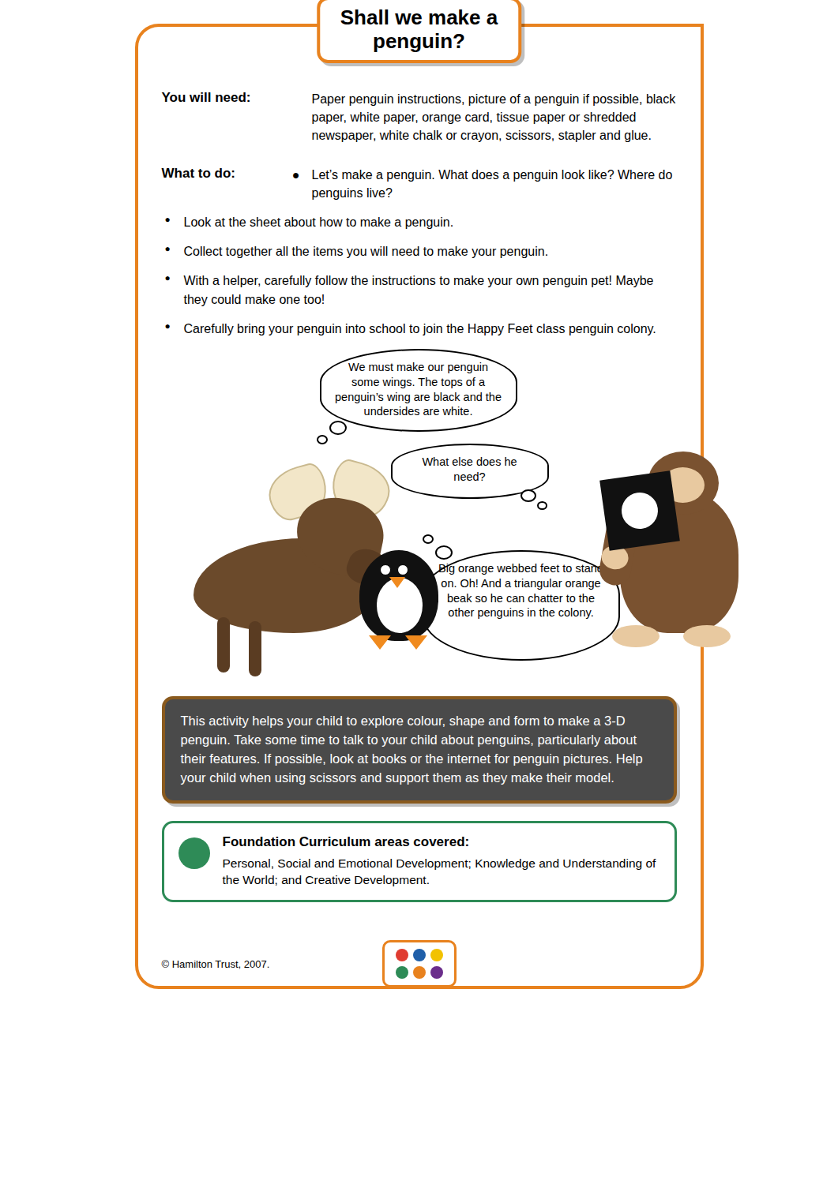Shall we make a
penguin?
You will need:
Paper penguin instructions, picture of a penguin if possible, black paper, white paper, orange card, tissue paper or shredded newspaper, white chalk or crayon, scissors, stapler and glue.
What to do:
●
Let’s make a penguin. What does a penguin look like? Where do penguins live?
Look at the sheet about how to make a penguin.
Collect together all the items you will need to make your penguin.
With a helper, carefully follow the instructions to make your own penguin pet! Maybe they could make one too!
Carefully bring your penguin into school to join the Happy Feet class penguin colony.
We must make our penguin some wings. The tops of a penguin’s wing are black and the undersides are white.
What else does he need?
Big orange webbed feet to stand on. Oh! And a triangular orange beak so he can chatter to the other penguins in the colony.
This activity helps your child to explore colour, shape and form to make a 3-D penguin. Take some time to talk to your child about penguins, particularly about their features. If possible, look at books or the internet for penguin pictures. Help your child when using scissors and support them as they make their model.
Foundation Curriculum areas covered:
Personal, Social and Emotional Development; Knowledge and Understanding of the World; and Creative Development.
© Hamilton Trust, 2007.